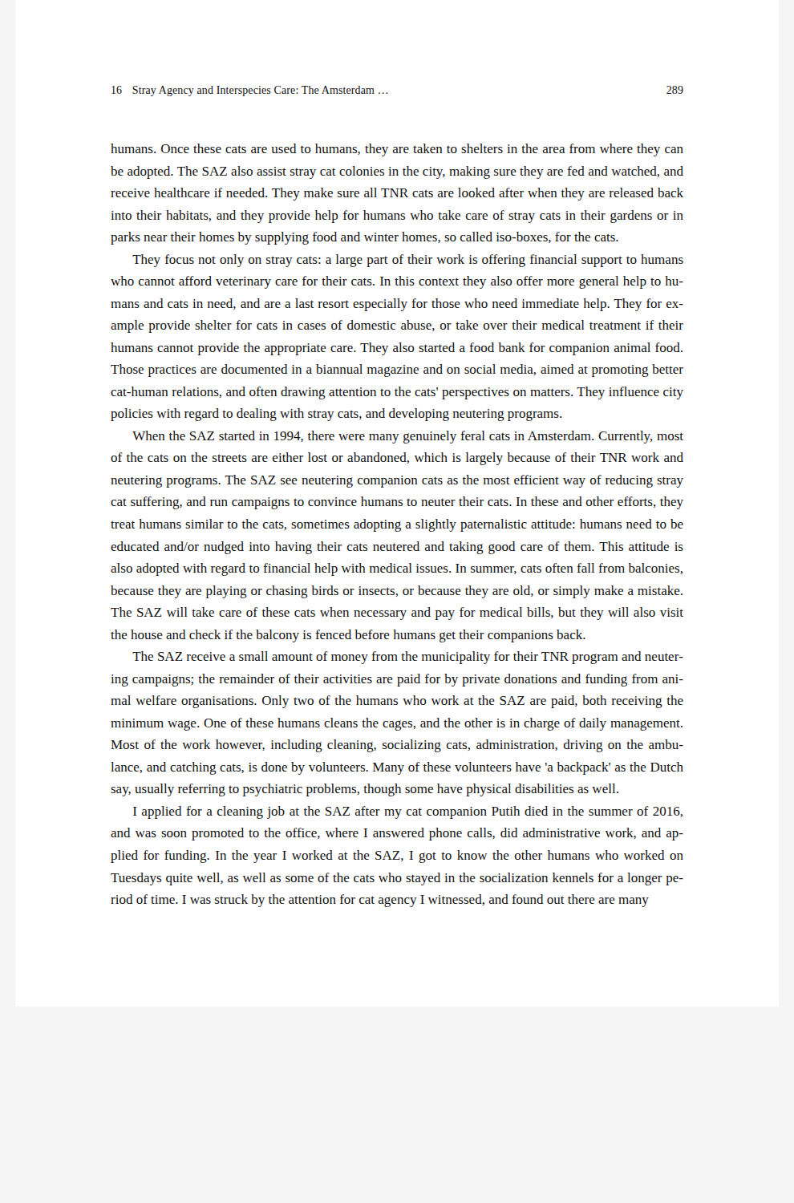16 Stray Agency and Interspecies Care: The Amsterdam … 289
humans. Once these cats are used to humans, they are taken to shelters in the area from where they can be adopted. The SAZ also assist stray cat colonies in the city, making sure they are fed and watched, and receive healthcare if needed. They make sure all TNR cats are looked after when they are released back into their habitats, and they provide help for humans who take care of stray cats in their gardens or in parks near their homes by supplying food and winter homes, so called iso-boxes, for the cats.
They focus not only on stray cats: a large part of their work is offering financial support to humans who cannot afford veterinary care for their cats. In this context they also offer more general help to humans and cats in need, and are a last resort especially for those who need immediate help. They for example provide shelter for cats in cases of domestic abuse, or take over their medical treatment if their humans cannot provide the appropriate care. They also started a food bank for companion animal food. Those practices are documented in a biannual magazine and on social media, aimed at promoting better cat-human relations, and often drawing attention to the cats' perspectives on matters. They influence city policies with regard to dealing with stray cats, and developing neutering programs.
When the SAZ started in 1994, there were many genuinely feral cats in Amsterdam. Currently, most of the cats on the streets are either lost or abandoned, which is largely because of their TNR work and neutering programs. The SAZ see neutering companion cats as the most efficient way of reducing stray cat suffering, and run campaigns to convince humans to neuter their cats. In these and other efforts, they treat humans similar to the cats, sometimes adopting a slightly paternalistic attitude: humans need to be educated and/or nudged into having their cats neutered and taking good care of them. This attitude is also adopted with regard to financial help with medical issues. In summer, cats often fall from balconies, because they are playing or chasing birds or insects, or because they are old, or simply make a mistake. The SAZ will take care of these cats when necessary and pay for medical bills, but they will also visit the house and check if the balcony is fenced before humans get their companions back.
The SAZ receive a small amount of money from the municipality for their TNR program and neutering campaigns; the remainder of their activities are paid for by private donations and funding from animal welfare organisations. Only two of the humans who work at the SAZ are paid, both receiving the minimum wage. One of these humans cleans the cages, and the other is in charge of daily management. Most of the work however, including cleaning, socializing cats, administration, driving on the ambulance, and catching cats, is done by volunteers. Many of these volunteers have 'a backpack' as the Dutch say, usually referring to psychiatric problems, though some have physical disabilities as well.
I applied for a cleaning job at the SAZ after my cat companion Putih died in the summer of 2016, and was soon promoted to the office, where I answered phone calls, did administrative work, and applied for funding. In the year I worked at the SAZ, I got to know the other humans who worked on Tuesdays quite well, as well as some of the cats who stayed in the socialization kennels for a longer period of time. I was struck by the attention for cat agency I witnessed, and found out there are many